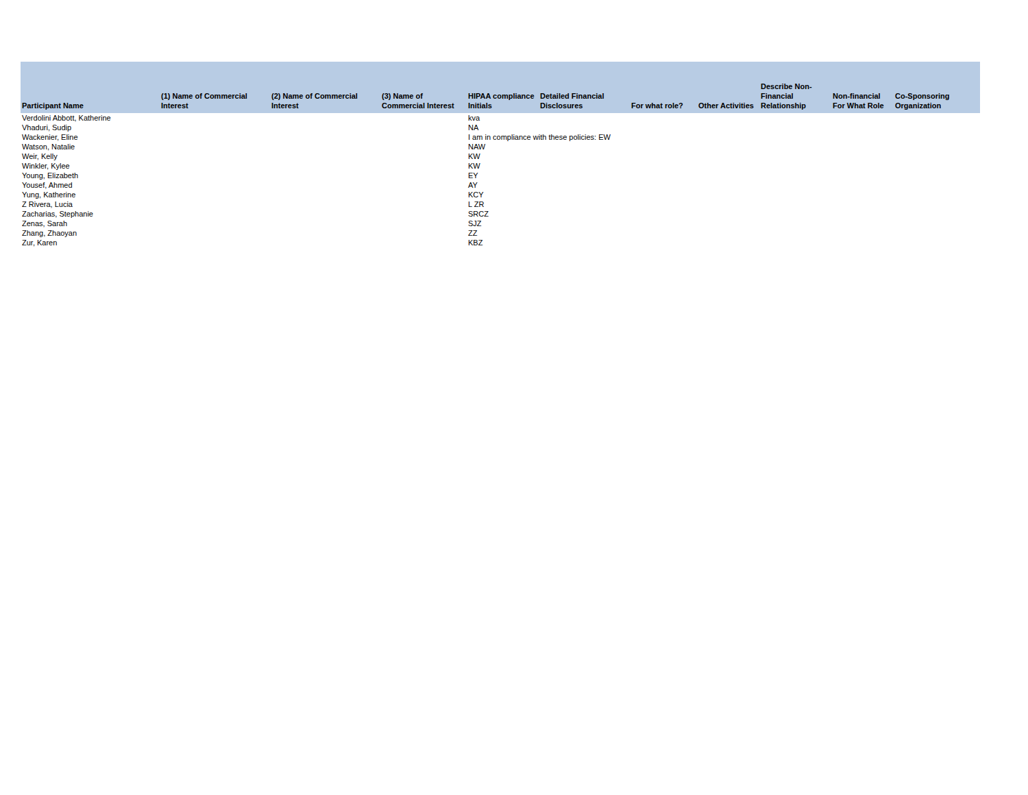| Participant Name | (1) Name of Commercial Interest | (2) Name of Commercial Interest | (3) Name of Commercial Interest | HIPAA compliance Initials | Detailed Financial Disclosures | For what role? | Other Activities | Describe Non-Financial Relationship | Non-financial For What Role | Co-Sponsoring Organization |
| --- | --- | --- | --- | --- | --- | --- | --- | --- | --- | --- |
| Verdolini Abbott, Katherine | | | | kva | | | | | | |
| Vhaduri, Sudip | | | | NA | | | | | | |
| Wackenier, Eline | | | | I am in compliance with these policies: EW | | | | | |
| Watson, Natalie | | | | NAW | | | | | | |
| Weir, Kelly | | | | KW | | | | | | |
| Winkler, Kylee | | | | KW | | | | | | |
| Young, Elizabeth | | | | EY | | | | | | |
| Yousef, Ahmed | | | | AY | | | | | | |
| Yung, Katherine | | | | KCY | | | | | | |
| Z Rivera, Lucia | | | | L ZR | | | | | | |
| Zacharias, Stephanie | | | | SRCZ | | | | | | |
| Zenas, Sarah | | | | SJZ | | | | | | |
| Zhang, Zhaoyan | | | | ZZ | | | | | | |
| Zur, Karen | | | | KBZ | | | | | | |